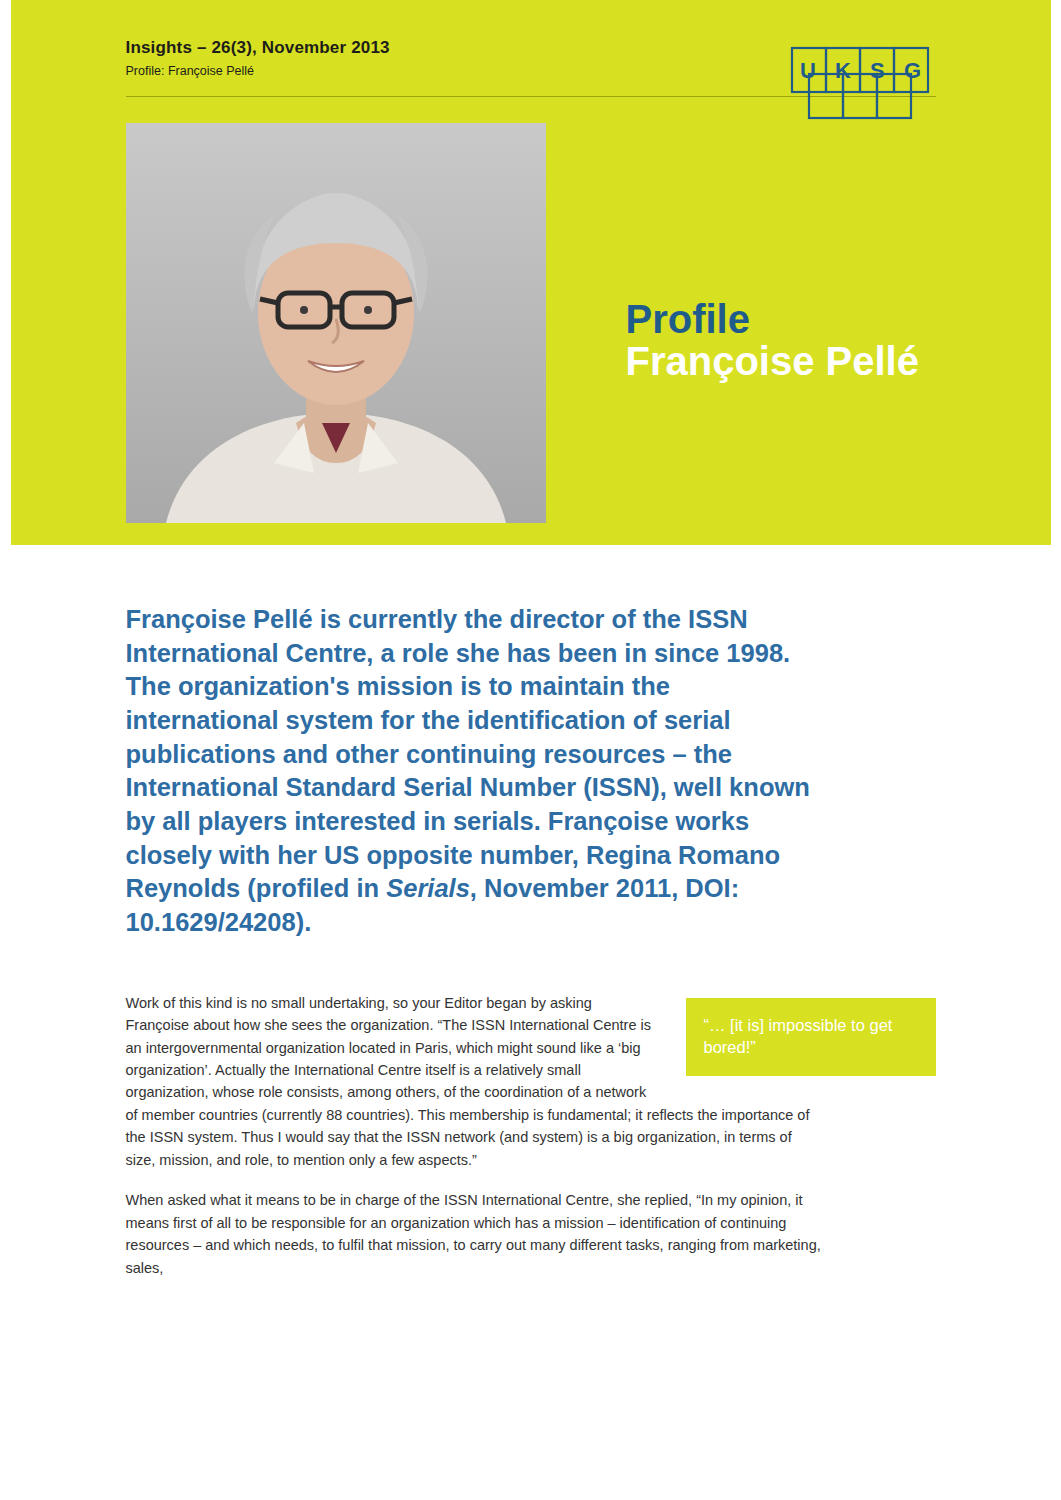Insights – 26(3), November 2013
Profile: Françoise Pellé
U K S G
Profile
Françoise Pellé
Françoise Pellé is currently the director of the ISSN International Centre, a role she has been in since 1998. The organization's mission is to maintain the international system for the identification of serial publications and other continuing resources – the International Standard Serial Number (ISSN), well known by all players interested in serials. Françoise works closely with her US opposite number, Regina Romano Reynolds (profiled in Serials, November 2011, DOI: 10.1629/24208).
“… [it is] impossible to get bored!”
Work of this kind is no small undertaking, so your Editor began by asking Françoise about how she sees the organization. “The ISSN International Centre is an intergovernmental organization located in Paris, which might sound like a ‘big organization’. Actually the International Centre itself is a relatively small organization, whose role consists, among others, of the coordination of a network of member countries (currently 88 countries). This membership is fundamental; it reflects the importance of the ISSN system. Thus I would say that the ISSN network (and system) is a big organization, in terms of size, mission, and role, to mention only a few aspects.”
When asked what it means to be in charge of the ISSN International Centre, she replied, “In my opinion, it means first of all to be responsible for an organization which has a mission – identification of continuing resources – and which needs, to fulfil that mission, to carry out many different tasks, ranging from marketing, sales,